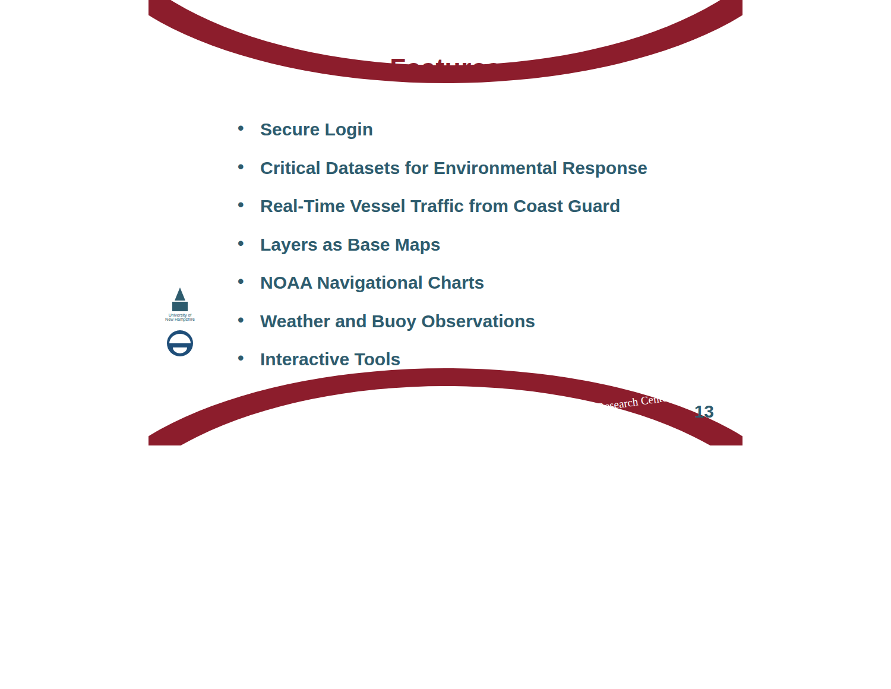Features
Secure Login
Critical Datasets for Environmental Response
Real-Time Vessel Traffic from Coast Guard
Layers as Base Maps
NOAA Navigational Charts
Weather and Buoy Observations
Interactive Tools
University of
New Hampshire
Coastal Response Research Center
13